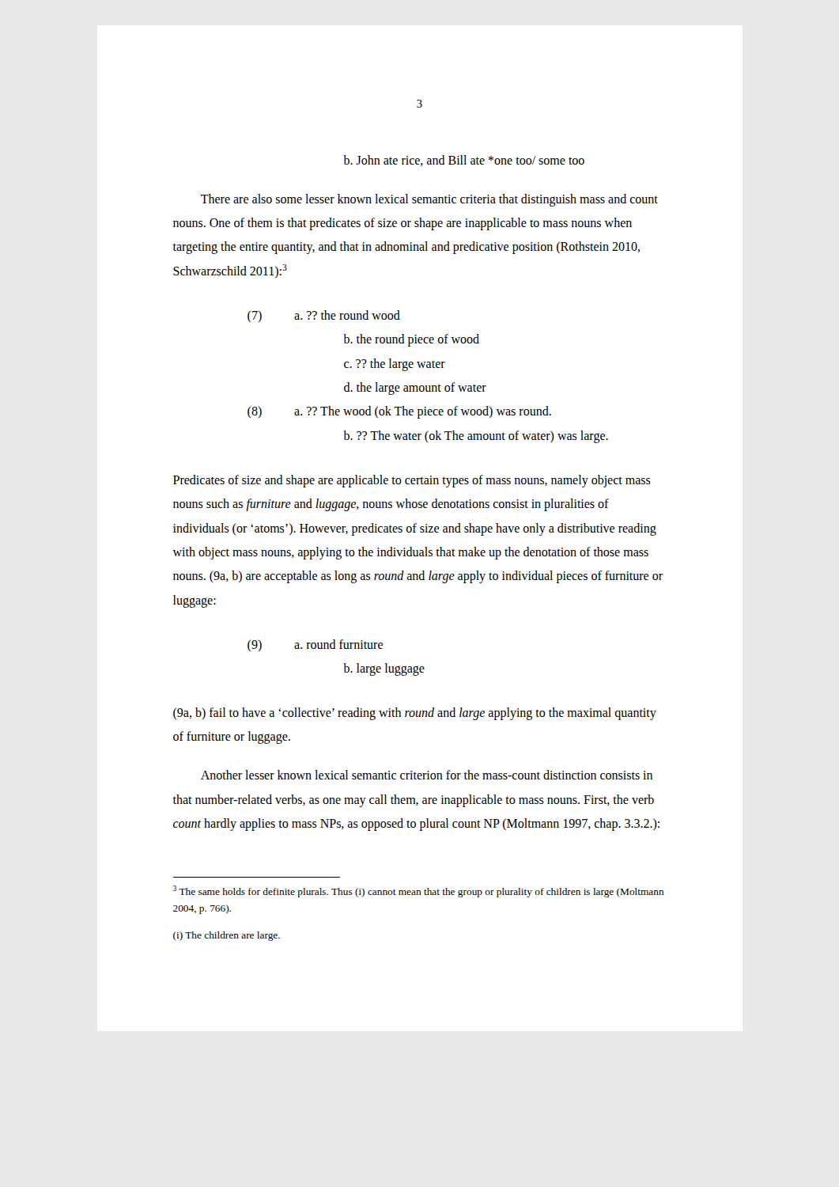3
b. John ate rice, and Bill ate *one too/ some too
There are also some lesser known lexical semantic criteria that distinguish mass and count nouns. One of them is that predicates of size or shape are inapplicable to mass nouns when targeting the entire quantity, and that in adnominal and predicative position (Rothstein 2010, Schwarzschild 2011):3
(7) a. ?? the round wood
b. the round piece of wood
c. ?? the large water
d. the large amount of water
(8) a. ?? The wood (ok The piece of wood) was round.
b. ?? The water (ok The amount of water) was large.
Predicates of size and shape are applicable to certain types of mass nouns, namely object mass nouns such as furniture and luggage, nouns whose denotations consist in pluralities of individuals (or ‘atoms’). However, predicates of size and shape have only a distributive reading with object mass nouns, applying to the individuals that make up the denotation of those mass nouns. (9a, b) are acceptable as long as round and large apply to individual pieces of furniture or luggage:
(9) a. round furniture
b. large luggage
(9a, b) fail to have a ‘collective’ reading with round and large applying to the maximal quantity of furniture or luggage.
Another lesser known lexical semantic criterion for the mass-count distinction consists in that number-related verbs, as one may call them, are inapplicable to mass nouns. First, the verb count hardly applies to mass NPs, as opposed to plural count NP (Moltmann 1997, chap. 3.3.2.):
3 The same holds for definite plurals. Thus (i) cannot mean that the group or plurality of children is large (Moltmann 2004, p. 766).
(i) The children are large.